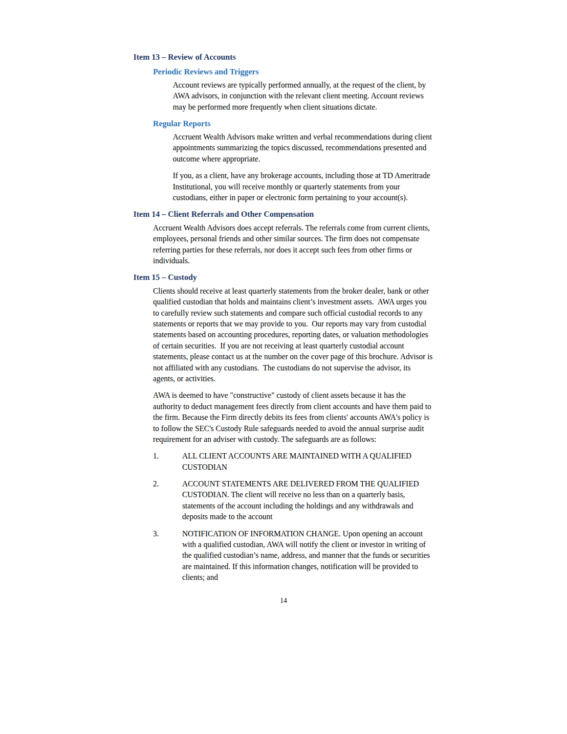Item 13 – Review of Accounts
Periodic Reviews and Triggers
Account reviews are typically performed annually, at the request of the client, by AWA advisors, in conjunction with the relevant client meeting. Account reviews may be performed more frequently when client situations dictate.
Regular Reports
Accruent Wealth Advisors make written and verbal recommendations during client appointments summarizing the topics discussed, recommendations presented and outcome where appropriate.
If you, as a client, have any brokerage accounts, including those at TD Ameritrade Institutional, you will receive monthly or quarterly statements from your custodians, either in paper or electronic form pertaining to your account(s).
Item 14 – Client Referrals and Other Compensation
Accruent Wealth Advisors does accept referrals. The referrals come from current clients, employees, personal friends and other similar sources. The firm does not compensate referring parties for these referrals, nor does it accept such fees from other firms or individuals.
Item 15 – Custody
Clients should receive at least quarterly statements from the broker dealer, bank or other qualified custodian that holds and maintains client’s investment assets. AWA urges you to carefully review such statements and compare such official custodial records to any statements or reports that we may provide to you. Our reports may vary from custodial statements based on accounting procedures, reporting dates, or valuation methodologies of certain securities. If you are not receiving at least quarterly custodial account statements, please contact us at the number on the cover page of this brochure. Advisor is not affiliated with any custodians. The custodians do not supervise the advisor, its agents, or activities.
AWA is deemed to have "constructive" custody of client assets because it has the authority to deduct management fees directly from client accounts and have them paid to the firm. Because the Firm directly debits its fees from clients' accounts AWA's policy is to follow the SEC's Custody Rule safeguards needed to avoid the annual surprise audit requirement for an adviser with custody. The safeguards are as follows:
All client accounts are maintained with a qualified custodian
Account statements are delivered from the qualified custodian. The client will receive no less than on a quarterly basis, statements of the account including the holdings and any withdrawals and deposits made to the account
Notification of information change. Upon opening an account with a qualified custodian, AWA will notify the client or investor in writing of the qualified custodian’s name, address, and manner that the funds or securities are maintained. If this information changes, notification will be provided to clients; and
14